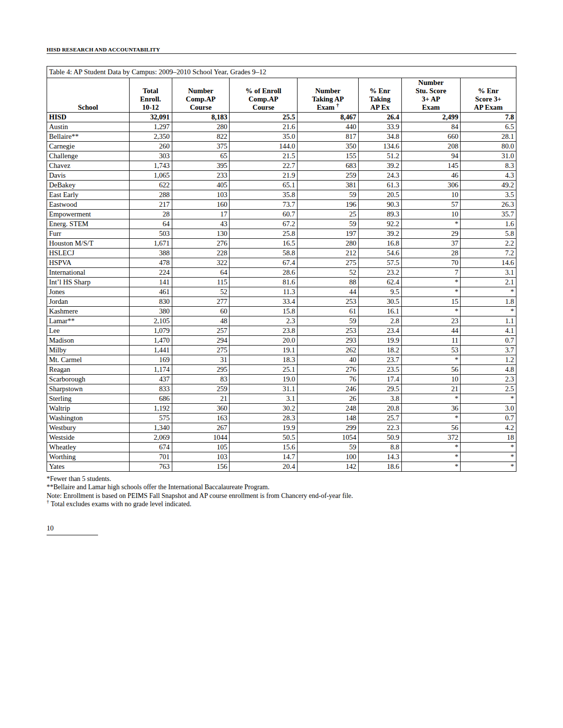HISD RESEARCH AND ACCOUNTABILITY
Table 4: AP Student Data by Campus: 2009–2010 School Year, Grades 9–12
| School | Total Enroll. 10-12 | Number Comp.AP Course | % of Enroll Comp.AP Course | Number Taking AP Exam † | % Enr Taking AP Ex | Number Stu. Score 3+ AP Exam | % Enr Score 3+ AP Exam |
| --- | --- | --- | --- | --- | --- | --- | --- |
| HISD | 32,091 | 8,183 | 25.5 | 8,467 | 26.4 | 2,499 | 7.8 |
| Austin | 1,297 | 280 | 21.6 | 440 | 33.9 | 84 | 6.5 |
| Bellaire** | 2,350 | 822 | 35.0 | 817 | 34.8 | 660 | 28.1 |
| Carnegie | 260 | 375 | 144.0 | 350 | 134.6 | 208 | 80.0 |
| Challenge | 303 | 65 | 21.5 | 155 | 51.2 | 94 | 31.0 |
| Chavez | 1,743 | 395 | 22.7 | 683 | 39.2 | 145 | 8.3 |
| Davis | 1,065 | 233 | 21.9 | 259 | 24.3 | 46 | 4.3 |
| DeBakey | 622 | 405 | 65.1 | 381 | 61.3 | 306 | 49.2 |
| East Early | 288 | 103 | 35.8 | 59 | 20.5 | 10 | 3.5 |
| Eastwood | 217 | 160 | 73.7 | 196 | 90.3 | 57 | 26.3 |
| Empowerment | 28 | 17 | 60.7 | 25 | 89.3 | 10 | 35.7 |
| Energ. STEM | 64 | 43 | 67.2 | 59 | 92.2 | * | 1.6 |
| Furr | 503 | 130 | 25.8 | 197 | 39.2 | 29 | 5.8 |
| Houston M/S/T | 1,671 | 276 | 16.5 | 280 | 16.8 | 37 | 2.2 |
| HSLECJ | 388 | 228 | 58.8 | 212 | 54.6 | 28 | 7.2 |
| HSPVA | 478 | 322 | 67.4 | 275 | 57.5 | 70 | 14.6 |
| International | 224 | 64 | 28.6 | 52 | 23.2 | 7 | 3.1 |
| Int’l HS Sharp | 141 | 115 | 81.6 | 88 | 62.4 | * | 2.1 |
| Jones | 461 | 52 | 11.3 | 44 | 9.5 | * | * |
| Jordan | 830 | 277 | 33.4 | 253 | 30.5 | 15 | 1.8 |
| Kashmere | 380 | 60 | 15.8 | 61 | 16.1 | * | * |
| Lamar** | 2,105 | 48 | 2.3 | 59 | 2.8 | 23 | 1.1 |
| Lee | 1,079 | 257 | 23.8 | 253 | 23.4 | 44 | 4.1 |
| Madison | 1,470 | 294 | 20.0 | 293 | 19.9 | 11 | 0.7 |
| Milby | 1,441 | 275 | 19.1 | 262 | 18.2 | 53 | 3.7 |
| Mt. Carmel | 169 | 31 | 18.3 | 40 | 23.7 | * | 1.2 |
| Reagan | 1,174 | 295 | 25.1 | 276 | 23.5 | 56 | 4.8 |
| Scarborough | 437 | 83 | 19.0 | 76 | 17.4 | 10 | 2.3 |
| Sharpstown | 833 | 259 | 31.1 | 246 | 29.5 | 21 | 2.5 |
| Sterling | 686 | 21 | 3.1 | 26 | 3.8 | * | * |
| Waltrip | 1,192 | 360 | 30.2 | 248 | 20.8 | 36 | 3.0 |
| Washington | 575 | 163 | 28.3 | 148 | 25.7 | * | 0.7 |
| Westbury | 1,340 | 267 | 19.9 | 299 | 22.3 | 56 | 4.2 |
| Westside | 2,069 | 1044 | 50.5 | 1054 | 50.9 | 372 | 18 |
| Wheatley | 674 | 105 | 15.6 | 59 | 8.8 | * | * |
| Worthing | 701 | 103 | 14.7 | 100 | 14.3 | * | * |
| Yates | 763 | 156 | 20.4 | 142 | 18.6 | * | * |
*Fewer than 5 students.
**Bellaire and Lamar high schools offer the International Baccalaureate Program.
Note: Enrollment is based on PEIMS Fall Snapshot and AP course enrollment is from Chancery end-of-year file.
† Total excludes exams with no grade level indicated.
10